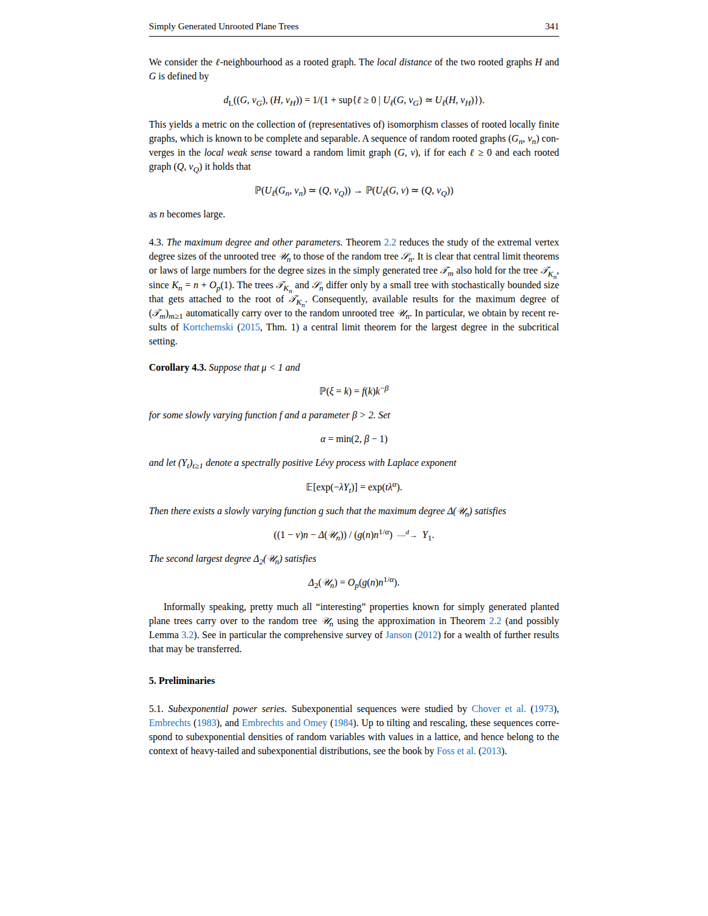Simply Generated Unrooted Plane Trees 341
We consider the ℓ-neighbourhood as a rooted graph. The local distance of the two rooted graphs H and G is defined by
dL((G, vG), (H, vH)) = 1/(1 + sup{ℓ ≥ 0 | Uℓ(G, vG) ≃ Uℓ(H, vH)}).
This yields a metric on the collection of (representatives of) isomorphism classes of rooted locally finite graphs, which is known to be complete and separable. A sequence of random rooted graphs (Gn, vn) converges in the local weak sense toward a random limit graph (G, v), if for each ℓ ≥ 0 and each rooted graph (Q, vQ) it holds that
ℙ(Uℓ(Gn, vn) ≃ (Q, vQ)) → ℙ(Uℓ(G, v) ≃ (Q, vQ))
as n becomes large.
4.3. The maximum degree and other parameters. Theorem 2.2 reduces the study of the extremal vertex degree sizes of the unrooted tree 𝒰n to those of the random tree 𝒮n. It is clear that central limit theorems or laws of large numbers for the degree sizes in the simply generated tree 𝒯m also hold for the tree 𝒯Kn, since Kn = n + Op(1). The trees 𝒯Kn and 𝒮n differ only by a small tree with stochastically bounded size that gets attached to the root of 𝒯Kn. Consequently, available results for the maximum degree of (𝒯m)m≥1 automatically carry over to the random unrooted tree 𝒰n. In particular, we obtain by recent results of Kortchemski (2015, Thm. 1) a central limit theorem for the largest degree in the subcritical setting.
Corollary 4.3. Suppose that μ < 1 and
ℙ(ξ = k) = f(k)k−β
for some slowly varying function f and a parameter β > 2. Set
α = min(2, β − 1)
and let (Yt)t≥1 denote a spectrally positive Lévy process with Laplace exponent
𝔼[exp(−λYt)] = exp(tλα).
Then there exists a slowly varying function g such that the maximum degree Δ(𝒰n) satisfies
((1 − ν)n − Δ(𝒰n)) / (g(n)n1/α) —d→ Y1.
The second largest degree Δ2(𝒰n) satisfies
Δ2(𝒰n) = Op(g(n)n1/α).
Informally speaking, pretty much all “interesting” properties known for simply generated planted plane trees carry over to the random tree 𝒰n using the approximation in Theorem 2.2 (and possibly Lemma 3.2). See in particular the comprehensive survey of Janson (2012) for a wealth of further results that may be transferred.
5. Preliminaries
5.1. Subexponential power series. Subexponential sequences were studied by Chover et al. (1973), Embrechts (1983), and Embrechts and Omey (1984). Up to tilting and rescaling, these sequences correspond to subexponential densities of random variables with values in a lattice, and hence belong to the context of heavy-tailed and subexponential distributions, see the book by Foss et al. (2013).